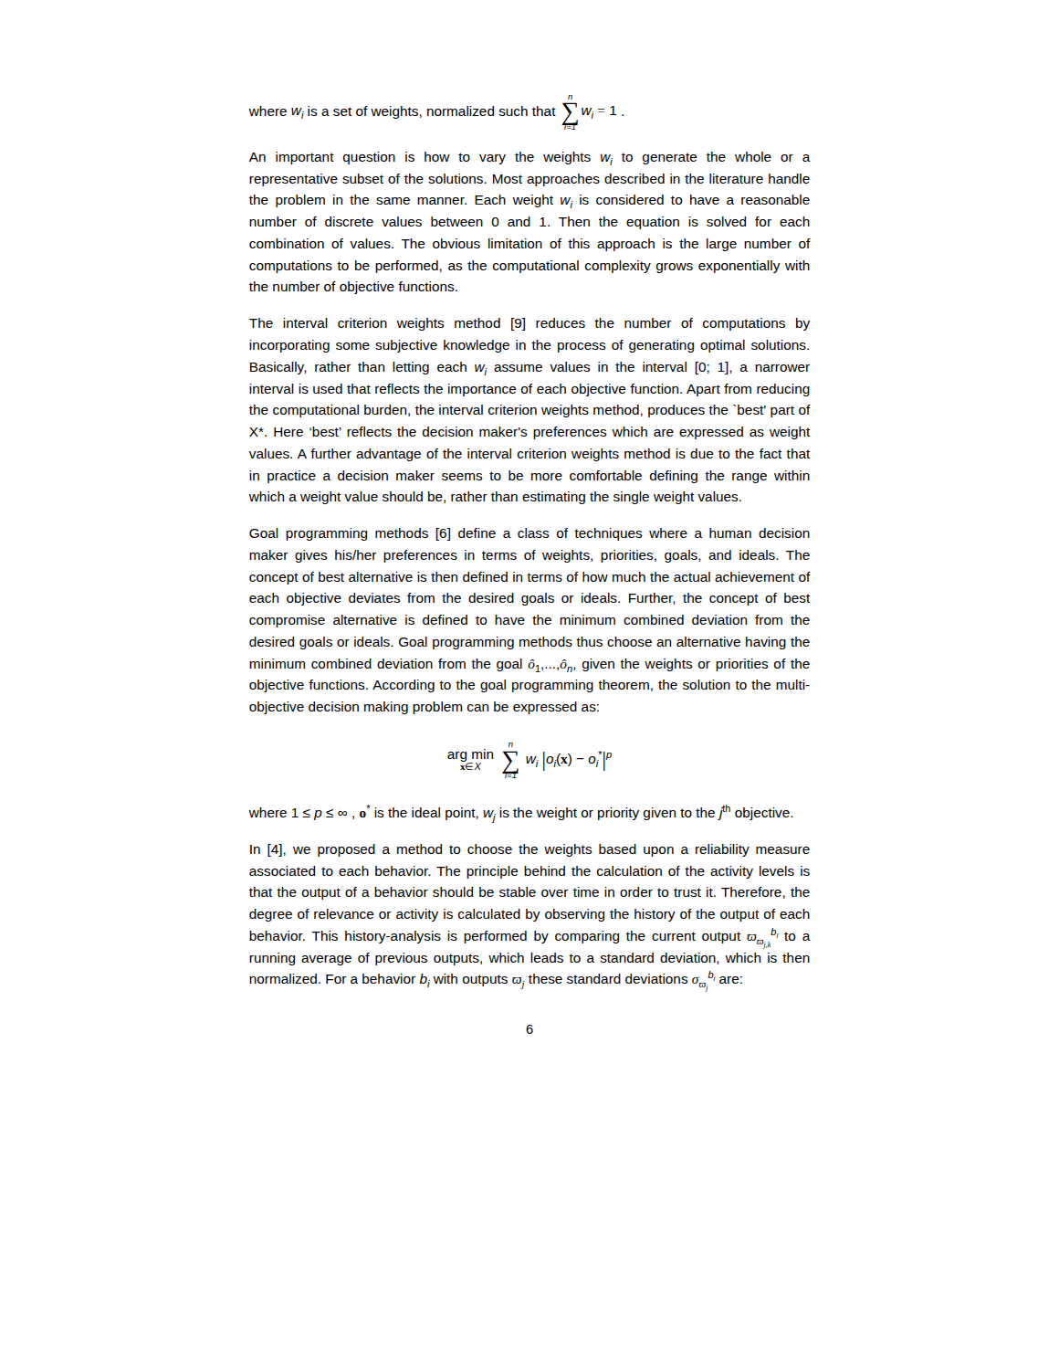where wi is a set of weights, normalized such that n∑i=1 wi = 1 .
An important question is how to vary the weights wi to generate the whole or a representative subset of the solutions. Most approaches described in the literature handle the problem in the same manner. Each weight wi is considered to have a reasonable number of discrete values between 0 and 1. Then the equation is solved for each combination of values. The obvious limitation of this approach is the large number of computations to be performed, as the computational complexity grows exponentially with the number of objective functions.
The interval criterion weights method [9] reduces the number of computations by incorporating some subjective knowledge in the process of generating optimal solutions. Basically, rather than letting each wi assume values in the interval [0; 1], a narrower interval is used that reflects the importance of each objective function. Apart from reducing the computational burden, the interval criterion weights method, produces the `best' part of X*. Here ‘best’ reflects the decision maker's preferences which are expressed as weight values. A further advantage of the interval criterion weights method is due to the fact that in practice a decision maker seems to be more comfortable defining the range within which a weight value should be, rather than estimating the single weight values.
Goal programming methods [6] define a class of techniques where a human decision maker gives his/her preferences in terms of weights, priorities, goals, and ideals. The concept of best alternative is then defined in terms of how much the actual achievement of each objective deviates from the desired goals or ideals. Further, the concept of best compromise alternative is defined to have the minimum combined deviation from the desired goals or ideals. Goal programming methods thus choose an alternative having the minimum combined deviation from the goal ô1,...,ôn, given the weights or priorities of the objective functions. According to the goal programming theorem, the solution to the multi-objective decision making problem can be expressed as:
arg min x∈X n∑i=1 wi |oi(x) − oi*|p
where 1 ≤ p ≤ ∞ , o* is the ideal point, wj is the weight or priority given to the jth objective.
In [4], we proposed a method to choose the weights based upon a reliability measure associated to each behavior. The principle behind the calculation of the activity levels is that the output of a behavior should be stable over time in order to trust it. Therefore, the degree of relevance or activity is calculated by observing the history of the output of each behavior. This history-analysis is performed by comparing the current output ϖϖj,kbi to a running average of previous outputs, which leads to a standard deviation, which is then normalized. For a behavior bi with outputs ϖj these standard deviations σϖjbi are:
6